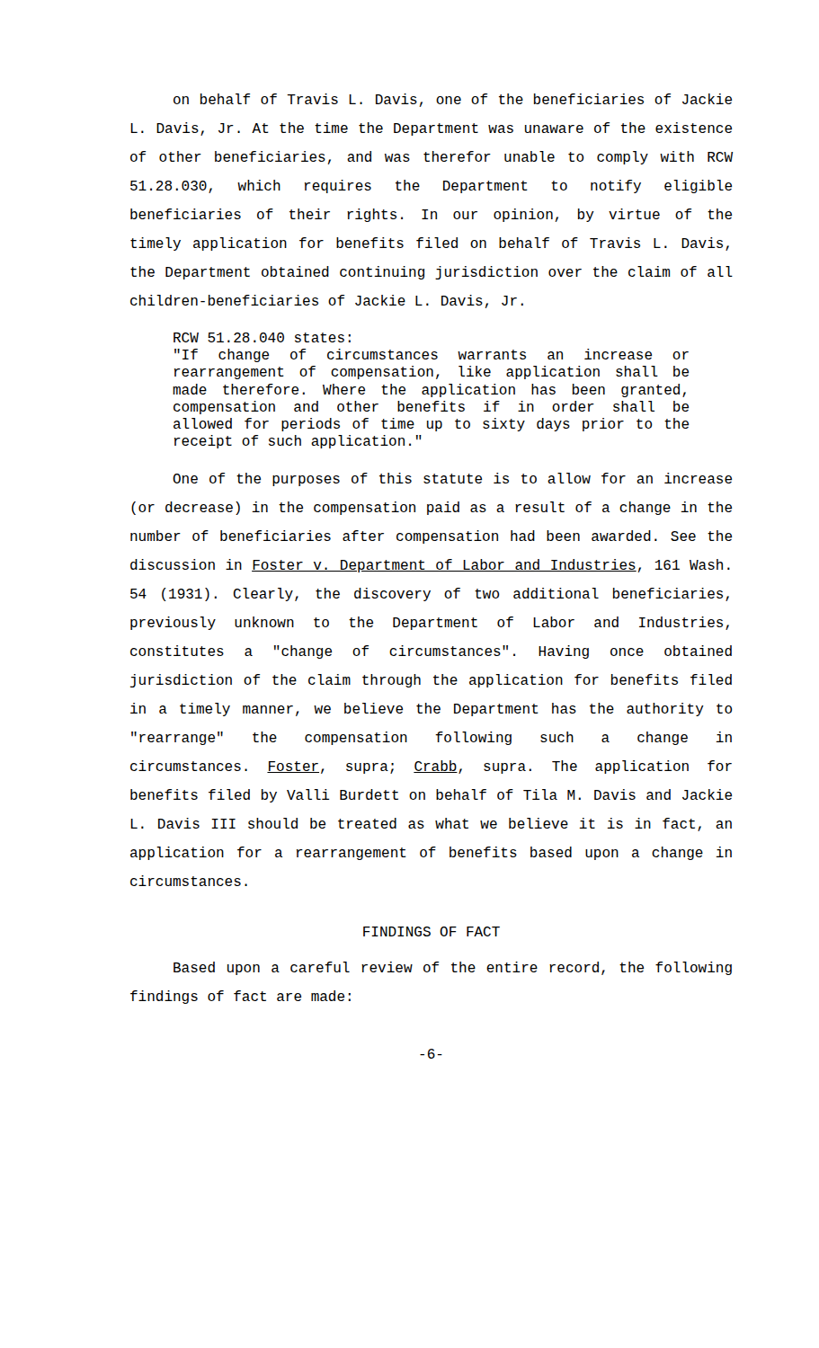on behalf of Travis L. Davis, one of the beneficiaries of Jackie L. Davis, Jr. At the time the Department was unaware of the existence of other beneficiaries, and was therefor unable to comply with RCW 51.28.030, which requires the Department to notify eligible beneficiaries of their rights. In our opinion, by virtue of the timely application for benefits filed on behalf of Travis L. Davis, the Department obtained continuing jurisdiction over the claim of all children-beneficiaries of Jackie L. Davis, Jr.
RCW 51.28.040 states:
"If change of circumstances warrants an increase or rearrangement of compensation, like application shall be made therefore. Where the application has been granted, compensation and other benefits if in order shall be allowed for periods of time up to sixty days prior to the receipt of such application."
One of the purposes of this statute is to allow for an increase (or decrease) in the compensation paid as a result of a change in the number of beneficiaries after compensation had been awarded. See the discussion in Foster v. Department of Labor and Industries, 161 Wash. 54 (1931). Clearly, the discovery of two additional beneficiaries, previously unknown to the Department of Labor and Industries, constitutes a "change of circumstances". Having once obtained jurisdiction of the claim through the application for benefits filed in a timely manner, we believe the Department has the authority to "rearrange" the compensation following such a change in circumstances. Foster, supra; Crabb, supra. The application for benefits filed by Valli Burdett on behalf of Tila M. Davis and Jackie L. Davis III should be treated as what we believe it is in fact, an application for a rearrangement of benefits based upon a change in circumstances.
Findings of Fact
Based upon a careful review of the entire record, the following findings of fact are made:
-6-